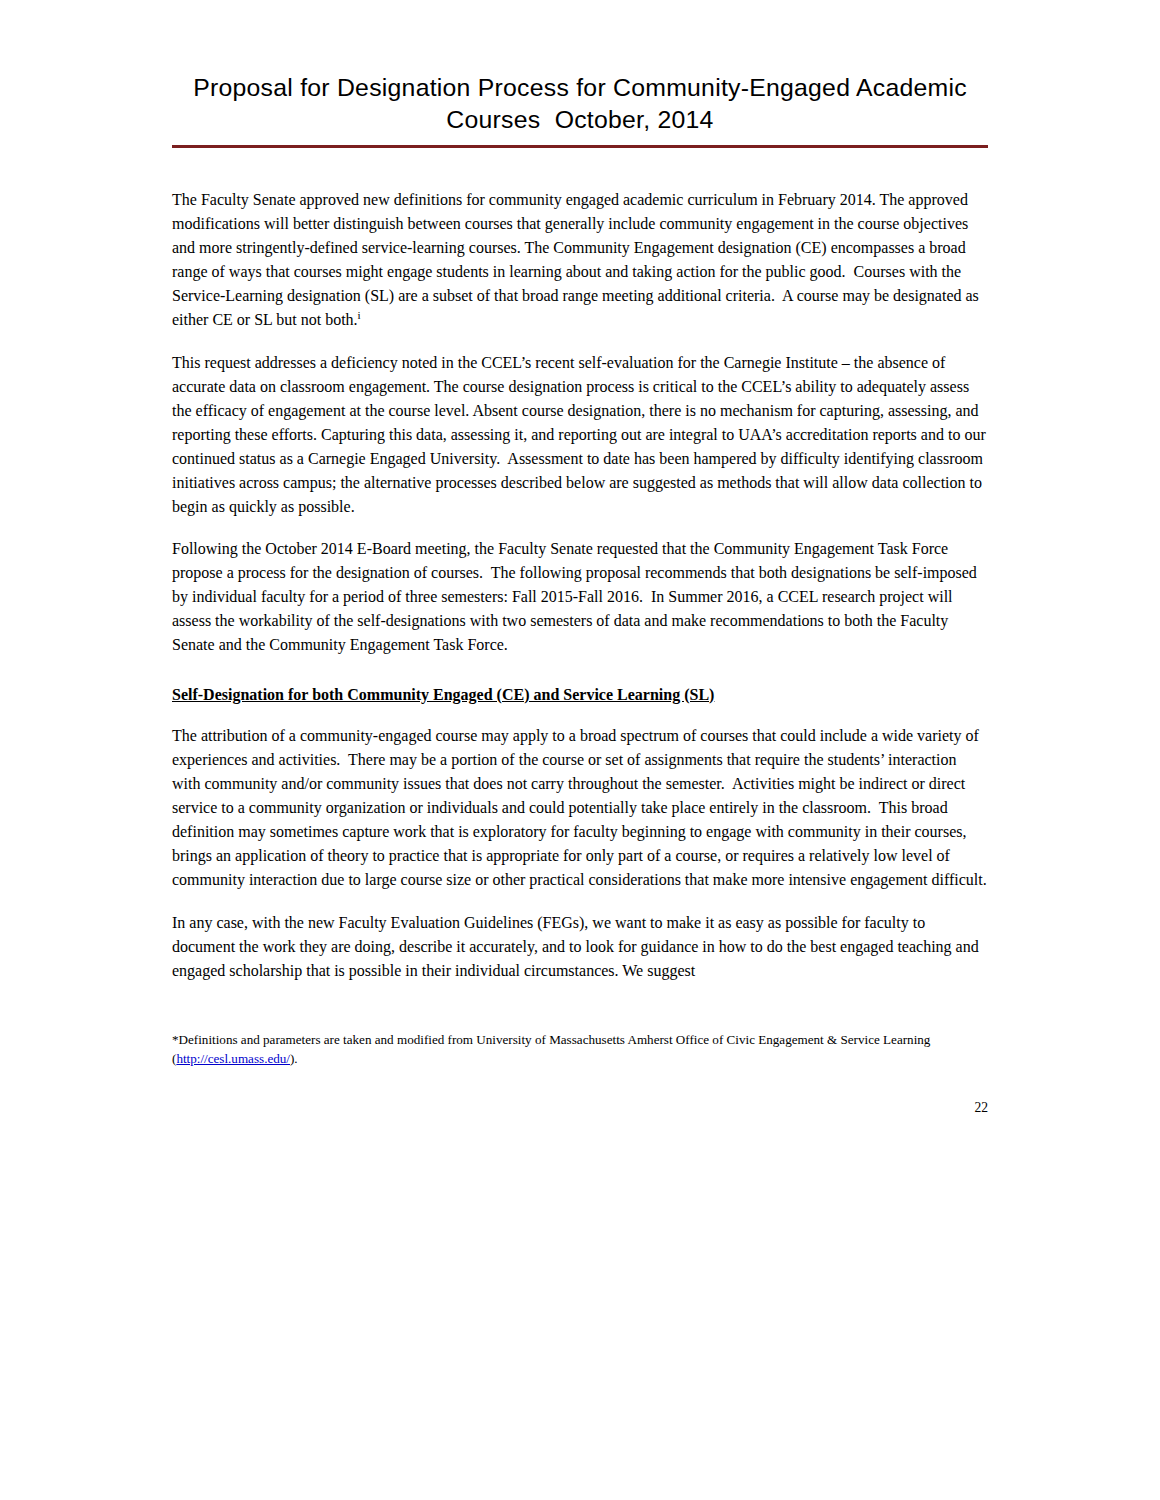Proposal for Designation Process for Community-Engaged Academic
Courses October, 2014
The Faculty Senate approved new definitions for community engaged academic curriculum in February 2014. The approved modifications will better distinguish between courses that generally include community engagement in the course objectives and more stringently-defined service-learning courses. The Community Engagement designation (CE) encompasses a broad range of ways that courses might engage students in learning about and taking action for the public good. Courses with the Service-Learning designation (SL) are a subset of that broad range meeting additional criteria. A course may be designated as either CE or SL but not both.i
This request addresses a deficiency noted in the CCEL’s recent self-evaluation for the Carnegie Institute – the absence of accurate data on classroom engagement. The course designation process is critical to the CCEL’s ability to adequately assess the efficacy of engagement at the course level. Absent course designation, there is no mechanism for capturing, assessing, and reporting these efforts. Capturing this data, assessing it, and reporting out are integral to UAA’s accreditation reports and to our continued status as a Carnegie Engaged University. Assessment to date has been hampered by difficulty identifying classroom initiatives across campus; the alternative processes described below are suggested as methods that will allow data collection to begin as quickly as possible.
Following the October 2014 E-Board meeting, the Faculty Senate requested that the Community Engagement Task Force propose a process for the designation of courses. The following proposal recommends that both designations be self-imposed by individual faculty for a period of three semesters: Fall 2015-Fall 2016. In Summer 2016, a CCEL research project will assess the workability of the self-designations with two semesters of data and make recommendations to both the Faculty Senate and the Community Engagement Task Force.
Self-Designation for both Community Engaged (CE) and Service Learning (SL)
The attribution of a community-engaged course may apply to a broad spectrum of courses that could include a wide variety of experiences and activities. There may be a portion of the course or set of assignments that require the students’ interaction with community and/or community issues that does not carry throughout the semester. Activities might be indirect or direct service to a community organization or individuals and could potentially take place entirely in the classroom. This broad definition may sometimes capture work that is exploratory for faculty beginning to engage with community in their courses, brings an application of theory to practice that is appropriate for only part of a course, or requires a relatively low level of community interaction due to large course size or other practical considerations that make more intensive engagement difficult.
In any case, with the new Faculty Evaluation Guidelines (FEGs), we want to make it as easy as possible for faculty to document the work they are doing, describe it accurately, and to look for guidance in how to do the best engaged teaching and engaged scholarship that is possible in their individual circumstances. We suggest
*Definitions and parameters are taken and modified from University of Massachusetts Amherst Office of Civic Engagement & Service Learning (http://cesl.umass.edu/).
22